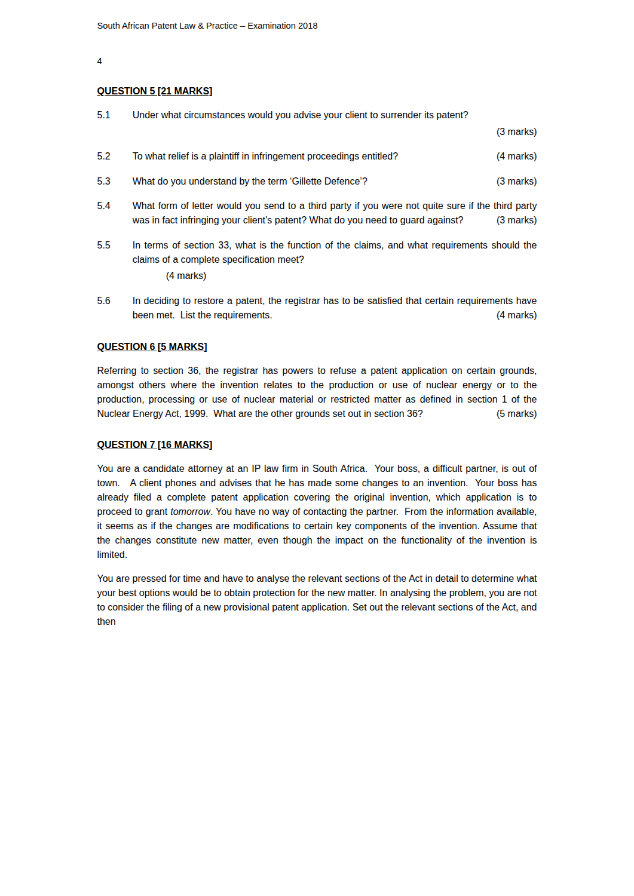South African Patent Law & Practice – Examination 2018
4
QUESTION 5 [21 MARKS]
5.1 Under what circumstances would you advise your client to surrender its patent? (3 marks)
5.2 To what relief is a plaintiff in infringement proceedings entitled?(4 marks)
5.3 What do you understand by the term ‘Gillette Defence’?(3 marks)
5.4 What form of letter would you send to a third party if you were not quite sure if the third party was in fact infringing your client’s patent? What do you need to guard against?(3 marks)
5.5 In terms of section 33, what is the function of the claims, and what requirements should the claims of a complete specification meet? (4 marks)
5.6 In deciding to restore a patent, the registrar has to be satisfied that certain requirements have been met. List the requirements.(4 marks)
QUESTION 6 [5 MARKS]
Referring to section 36, the registrar has powers to refuse a patent application on certain grounds, amongst others where the invention relates to the production or use of nuclear energy or to the production, processing or use of nuclear material or restricted matter as defined in section 1 of the Nuclear Energy Act, 1999. What are the other grounds set out in section 36?(5 marks)
QUESTION 7 [16 MARKS]
You are a candidate attorney at an IP law firm in South Africa. Your boss, a difficult partner, is out of town. A client phones and advises that he has made some changes to an invention. Your boss has already filed a complete patent application covering the original invention, which application is to proceed to grant tomorrow. You have no way of contacting the partner. From the information available, it seems as if the changes are modifications to certain key components of the invention. Assume that the changes constitute new matter, even though the impact on the functionality of the invention is limited.
You are pressed for time and have to analyse the relevant sections of the Act in detail to determine what your best options would be to obtain protection for the new matter. In analysing the problem, you are not to consider the filing of a new provisional patent application. Set out the relevant sections of the Act, and then